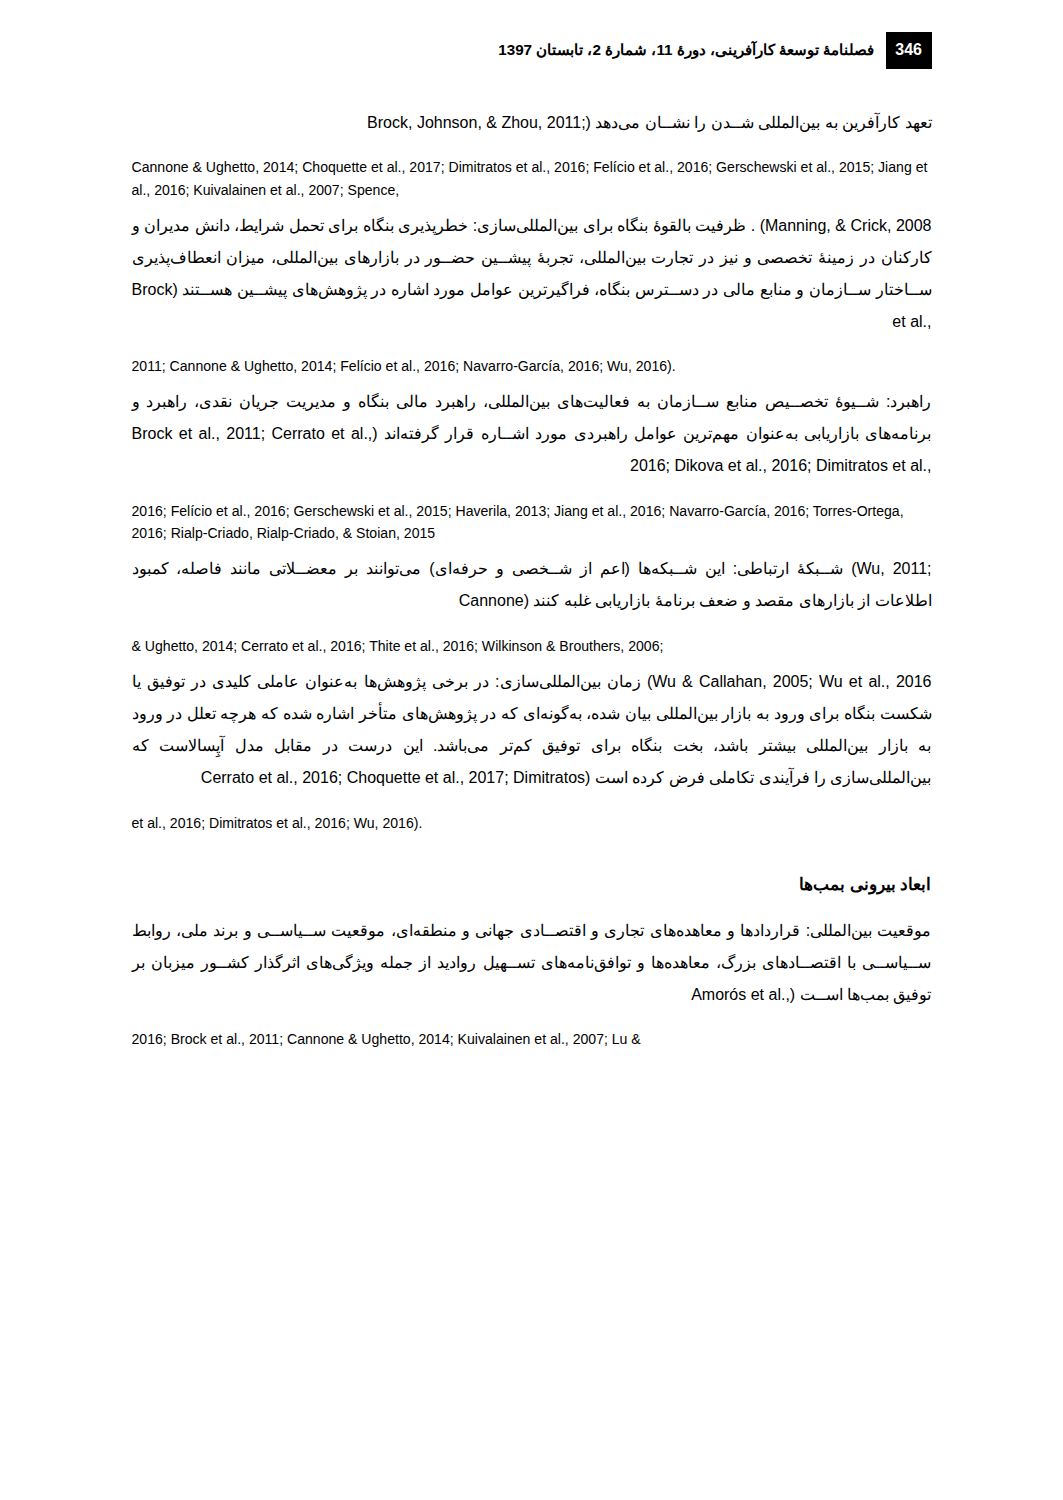346 فصلنامهٔ توسعهٔ کارآفرینی، دورهٔ 11، شمارهٔ 2، تابستان 1397
تعهد کارآفرین به بین‌المللی شــدن را نشــان می‌دهد (Brock, Johnson, & Zhou, 2011;
Cannone & Ughetto, 2014; Choquette et al., 2017; Dimitratos et al., 2016; Felício et al., 2016; Gerschewski et al., 2015; Jiang et al., 2016; Kuivalainen et al., 2007; Spence,
Manning, & Crick, 2008) . ظرفیت بالقوهٔ بنگاه برای بین‌المللی‌سازی: خطرپذیری بنگاه برای تحمل شرایط، دانش مدیران و کارکنان در زمینهٔ تخصصی و نیز در تجارت بین‌المللی، تجربهٔ پیشــین حضــور در بازارهای بین‌المللی، میزان انعطاف‌پذیری ســاختار ســازمان و منابع مالی در دســترس بنگاه، فراگیرترین عوامل مورد اشاره در پژوهش‌های پیشــین هســتند (Brock et al.,
2011; Cannone & Ughetto, 2014; Felício et al., 2016; Navarro-García, 2016; Wu, 2016).
راهبرد: شــیوهٔ تخصــیص منابع ســازمان به فعالیت‌های بین‌المللی، راهبرد مالی بنگاه و مدیریت جریان نقدی، راهبرد و برنامه‌های بازاریابی به‌عنوان مهم‌ترین عوامل راهبردی مورد اشــاره قرار گرفته‌اند (Brock et al., 2011; Cerrato et al., 2016; Dikova et al., 2016; Dimitratos et al.,
2016; Felício et al., 2016; Gerschewski et al., 2015; Haverila, 2013; Jiang et al., 2016; Navarro-García, 2016; Torres-Ortega, 2016; Rialp-Criado, Rialp-Criado, & Stoian, 2015
Wu, 2011;) شــبکهٔ ارتباطی: این شــبکه‌ها (اعم از شــخصی و حرفه‌ای) می‌توانند بر معضــلاتی مانند فاصله، کمبود اطلاعات از بازارهای مقصد و ضعف برنامهٔ بازاریابی غلبه کنند (Cannone
& Ughetto, 2014; Cerrato et al., 2016; Thite et al., 2016; Wilkinson & Brouthers, 2006;
Wu & Callahan, 2005; Wu et al., 2016) زمان بین‌المللی‌سازی: در برخی پژوهش‌ها به‌عنوان عاملی کلیدی در توفیق یا شکست بنگاه برای ورود به بازار بین‌المللی بیان شده، به‌گونه‌ای که در پژوهش‌های متأخر اشاره شده که هرچه تعلل در ورود به بازار بین‌المللی بیشتر باشد، بخت بنگاه برای توفیق کم‌تر می‌باشد. این درست در مقابل مدل آپِسالاست که بین‌المللی‌سازی را فرآیندی تکاملی فرض کرده است (Cerrato et al., 2016; Choquette et al., 2017; Dimitratos
et al., 2016; Dimitratos et al., 2016; Wu, 2016).
ابعاد بیرونی بمب‌ها
موقعیت بین‌المللی: قراردادها و معاهده‌های تجاری و اقتصــادی جهانی و منطقه‌ای، موقعیت ســیاســی و برند ملی، روابط ســیاســی با اقتصــادهای بزرگ، معاهده‌ها و توافق‌نامه‌های تســهیل روادید از جمله ویژگی‌های اثرگذار کشــور میزبان بر توفیق بمب‌ها اســت (Amorós et al.,
2016; Brock et al., 2011; Cannone & Ughetto, 2014; Kuivalainen et al., 2007; Lu &